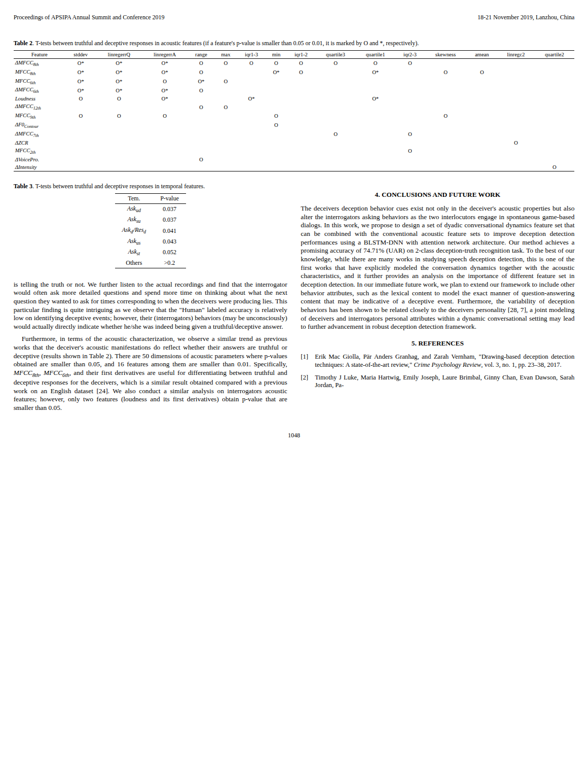Proceedings of APSIPA Annual Summit and Conference 2019
18-21 November 2019, Lanzhou, China
Table 2. T-tests between truthful and deceptive responses in acoustic features (if a feature's p-value is smaller than 0.05 or 0.01, it is marked by O and *, respectively).
| Feature | stddev | linregerrQ | linregerrA | range | max | iqr1-3 | min | iqr1-2 | quartile3 | quartile1 | iqr2-3 | skewness | amean | linregc2 | quartile2 |
| --- | --- | --- | --- | --- | --- | --- | --- | --- | --- | --- | --- | --- | --- | --- | --- |
| ΔMFCC 8th | O* | O* | O* | O | O | O | O | O | O | O | O | | | | |
| MFCC 8th | O* | O* | O* | O | | | O* | O | | O* | | O | O | | |
| MFCC 6th | O* | O* | O | O* | O | | | | | | | | | | |
| ΔMFCC 6th | O* | O* | O* | O | | | | | | | | | | | |
| Loudness | O | O | O* | | | O* | | | | O* | | | | | |
| ΔMFCC 12th | | | | O | O | | | | | | | | | | |
| MFCC 9th | O | O | O | | | | O | | | | | O | | | |
| ΔF0 Contour | | | | | | | O | | | | | | | | |
| ΔMFCC 7th | | | | | | | | | O | | O | | | | |
| ΔZCR | | | | | | | | | | | | | | O | |
| MFCC 2th | | | | | | | | | | | O | | | | |
| ΔVoicePro. | | | | O | | | | | | | | | | | |
| ΔIntensity | | | | | | | | | | | | | | | O |
Table 3. T-tests between truthful and deceptive responses in temporal features.
| Tem. | P-value |
| --- | --- |
| Ask ud | 0.037 |
| Ask su | 0.037 |
| Ask d /Res d | 0.041 |
| Ask us | 0.043 |
| Ask st | 0.052 |
| Others | >0.2 |
is telling the truth or not. We further listen to the actual recordings and find that the interrogator would often ask more detailed questions and spend more time on thinking about what the next question they wanted to ask for times corresponding to when the deceivers were producing lies. This particular finding is quite intriguing as we observe that the "Human" labeled accuracy is relatively low on identifying deceptive events; however, their (interrogators) behaviors (may be unconsciously) would actually directly indicate whether he/she was indeed being given a truthful/deceptive answer.
Furthermore, in terms of the acoustic characterization, we observe a similar trend as previous works that the deceiver's acoustic manifestations do reflect whether their answers are truthful or deceptive (results shown in Table 2). There are 50 dimensions of acoustic parameters where p-values obtained are smaller than 0.05, and 16 features among them are smaller than 0.01. Specifically, MFCC8th, MFCC6th, and their first derivatives are useful for differentiating between truthful and deceptive responses for the deceivers, which is a similar result obtained compared with a previous work on an English dataset [24]. We also conduct a similar analysis on interrogators acoustic features; however, only two features (loudness and its first derivatives) obtain p-value that are smaller than 0.05.
4. CONCLUSIONS AND FUTURE WORK
The deceivers deception behavior cues exist not only in the deceiver's acoustic properties but also alter the interrogators asking behaviors as the two interlocutors engage in spontaneous game-based dialogs. In this work, we propose to design a set of dyadic conversational dynamics feature set that can be combined with the conventional acoustic feature sets to improve deception detection performances using a BLSTM-DNN with attention network architecture. Our method achieves a promising accuracy of 74.71% (UAR) on 2-class deception-truth recognition task. To the best of our knowledge, while there are many works in studying speech deception detection, this is one of the first works that have explicitly modeled the conversation dynamics together with the acoustic characteristics, and it further provides an analysis on the importance of different feature set in deception detection. In our immediate future work, we plan to extend our framework to include other behavior attributes, such as the lexical content to model the exact manner of question-answering content that may be indicative of a deceptive event. Furthermore, the variability of deception behaviors has been shown to be related closely to the deceivers personality [28, 7], a joint modeling of deceivers and interrogators personal attributes within a dynamic conversational setting may lead to further advancement in robust deception detection framework.
5. REFERENCES
[1] Erik Mac Giolla, Pär Anders Granhag, and Zarah Vernham, "Drawing-based deception detection techniques: A state-of-the-art review," Crime Psychology Review, vol. 3, no. 1, pp. 23–38, 2017.
[2] Timothy J Luke, Maria Hartwig, Emily Joseph, Laure Brimbal, Ginny Chan, Evan Dawson, Sarah Jordan, Pa-
1048